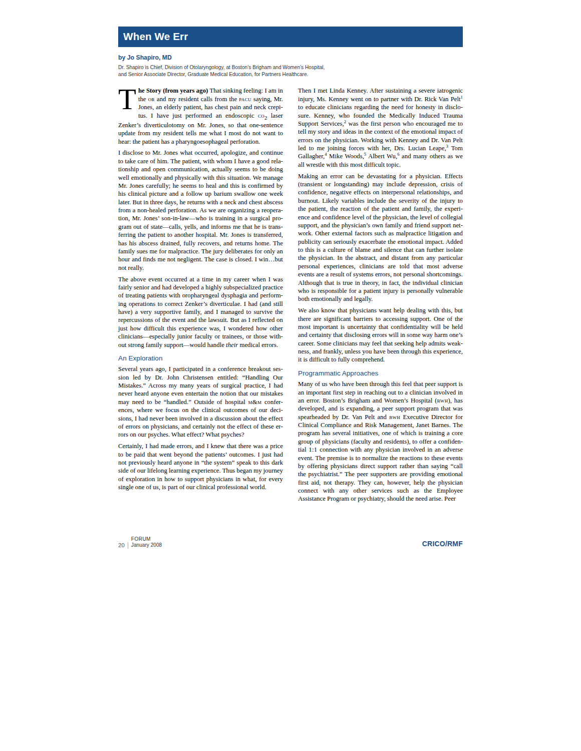When We Err
by Jo Shapiro, MD
Dr. Shapiro is Chief, Division of Otolaryngology, at Boston’s Brigham and Women’s Hospital, and Senior Associate Director, Graduate Medical Education, for Partners Healthcare.
The Story (from years ago) That sinking feeling: I am in the or and my resident calls from the pacu saying, Mr. Jones, an elderly patient, has chest pain and neck crepitus. I have just performed an endoscopic co2 laser Zenker’s diverticulotomy on Mr. Jones, so that one-sentence update from my resident tells me what I most do not want to hear: the patient has a pharyngoesophageal perforation.
I disclose to Mr. Jones what occurred, apologize, and continue to take care of him. The patient, with whom I have a good relationship and open communication, actually seems to be doing well emotionally and physically with this situation. We manage Mr. Jones carefully; he seems to heal and this is confirmed by his clinical picture and a follow up barium swallow one week later. But in three days, he returns with a neck and chest abscess from a non-healed perforation. As we are organizing a reoperation, Mr. Jones’ son-in-law—who is training in a surgical program out of state—calls, yells, and informs me that he is transferring the patient to another hospital. Mr. Jones is transferred, has his abscess drained, fully recovers, and returns home. The family sues me for malpractice. The jury deliberates for only an hour and finds me not negligent. The case is closed. I win…but not really.
The above event occurred at a time in my career when I was fairly senior and had developed a highly subspecialized practice of treating patients with oropharyngeal dysphagia and performing operations to correct Zenker’s diverticulae. I had (and still have) a very supportive family, and I managed to survive the repercussions of the event and the lawsuit. But as I reflected on just how difficult this experience was, I wondered how other clinicians—especially junior faculty or trainees, or those without strong family support—would handle their medical errors.
An Exploration
Several years ago, I participated in a conference breakout session led by Dr. John Christensen entitled: “Handling Our Mistakes.” Across my many years of surgical practice, I had never heard anyone even entertain the notion that our mistakes may need to be “handled.” Outside of hospital m&m conferences, where we focus on the clinical outcomes of our decisions, I had never been involved in a discussion about the effect of errors on physicians, and certainly not the effect of these errors on our psyches. What effect? What psyches?
Certainly, I had made errors, and I knew that there was a price to be paid that went beyond the patients’ outcomes. I just had not previously heard anyone in “the system” speak to this dark side of our lifelong learning experience. Thus began my journey of exploration in how to support physicians in what, for every single one of us, is part of our clinical professional world.
Then I met Linda Kenney. After sustaining a severe iatrogenic injury, Ms. Kenney went on to partner with Dr. Rick Van Pelt1 to educate clinicians regarding the need for honesty in disclosure. Kenney, who founded the Medically Induced Trauma Support Services,2 was the first person who encouraged me to tell my story and ideas in the context of the emotional impact of errors on the physician. Working with Kenney and Dr. Van Pelt led to me joining forces with her, Drs. Lucian Leape,3 Tom Gallagher,4 Mike Woods,5 Albert Wu,6 and many others as we all wrestle with this most difficult topic.
Making an error can be devastating for a physician. Effects (transient or longstanding) may include depression, crisis of confidence, negative effects on interpersonal relationships, and burnout. Likely variables include the severity of the injury to the patient, the reaction of the patient and family, the experience and confidence level of the physician, the level of collegial support, and the physician’s own family and friend support network. Other external factors such as malpractice litigation and publicity can seriously exacerbate the emotional impact. Added to this is a culture of blame and silence that can further isolate the physician. In the abstract, and distant from any particular personal experiences, clinicians are told that most adverse events are a result of systems errors, not personal shortcomings. Although that is true in theory, in fact, the individual clinician who is responsible for a patient injury is personally vulnerable both emotionally and legally.
We also know that physicians want help dealing with this, but there are significant barriers to accessing support. One of the most important is uncertainty that confidentiality will be held and certainty that disclosing errors will in some way harm one’s career. Some clinicians may feel that seeking help admits weakness, and frankly, unless you have been through this experience, it is difficult to fully comprehend.
Programmatic Approaches
Many of us who have been through this feel that peer support is an important first step in reaching out to a clinician involved in an error. Boston’s Brigham and Women’s Hospital (bwh), has developed, and is expanding, a peer support program that was spearheaded by Dr. Van Pelt and bwh Executive Director for Clinical Compliance and Risk Management, Janet Barnes. The program has several initiatives, one of which is training a core group of physicians (faculty and residents), to offer a confidential 1:1 connection with any physician involved in an adverse event. The premise is to normalize the reactions to these events by offering physicians direct support rather than saying “call the psychiatrist.” The peer supporters are providing emotional first aid, not therapy. They can, however, help the physician connect with any other services such as the Employee Assistance Program or psychiatry, should the need arise. Peer
20
FORUM
January 2008
CRICO/RMF